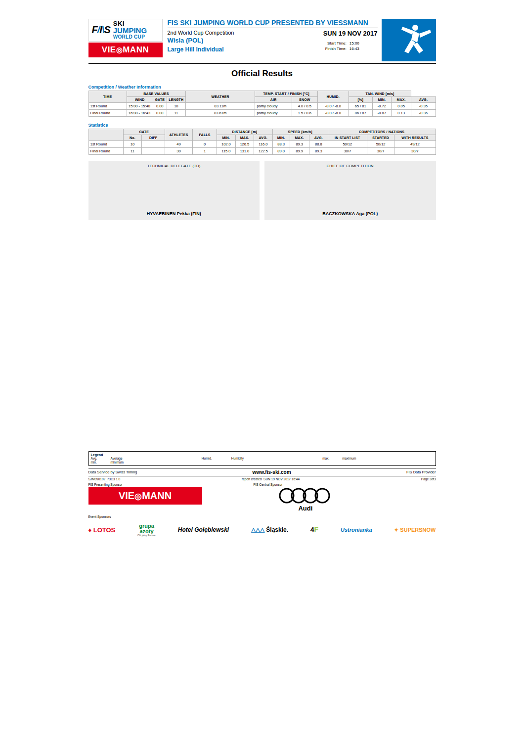F/I\S SKI
JUMPING
WORLD CUP
VIE◎MANN
FIS SKI JUMPING WORLD CUP PRESENTED BY VIESSMANN
2nd World Cup Competition
Wisla (POL)
Large Hill Individual
SUN 19 NOV 2017
| Start Time: | 15:00 |
| Finish Time: | 16:43 |
Official Results
Competition / Weather Information
| TIME | BASE VALUES | WEATHER | TEMP. START / FINISH [°C] | HUMID. | TAN. WIND [m/s] |
| --- | --- | --- | --- | --- | --- |
| WIND | GATE | LENGTH | AIR | SNOW | [%] | MIN. | MAX. | AVG. |
| 1st Round | 15:00 - 15:48 | 0.00 | 10 | 83.11m | partly cloudy | 4.0 / 0.5 | -8.0 / -8.0 | 65 / 81 | -0.72 | 0.05 | -0.35 |
| Final Round | 16:08 - 16:43 | 0.00 | 11 | 83.61m | partly cloudy | 1.5 / 0.6 | -8.0 / -8.0 | 86 / 87 | -0.87 | 0.13 | -0.36 |
Statistics
| | GATE | ATHLETES | FALLS | DISTANCE [m] | SPEED [km/h] | COMPETITORS / NATIONS |
| --- | --- | --- | --- | --- | --- | --- |
| No. | DIFF | MIN. | MAX. | AVG. | MIN. | MAX. | AVG. | IN START LIST | STARTED | WITH RESULTS |
| 1st Round | 10 | | 49 | 0 | 102.0 | 126.5 | 116.0 | 88.3 | 89.3 | 88.8 | 50/12 | 50/12 | 49/12 |
| Final Round | 11 | | 30 | 1 | 115.0 | 131.0 | 122.5 | 89.0 | 89.9 | 89.3 | 30/7 | 30/7 | 30/7 |
TECHNICAL DELEGATE (TD)
HYVAERINEN Pekka (FIN)
CHIEF OF COMPETITION
BACZKOWSKA Aga (POL)
Legend
Avg.
Average
Humid.
Humidity
max.
maximum
min.
minimum
Data Service by Swiss Timing
www.fis-ski.com
FIS Data Provider
SJM090102_73C3 1.0
report created SUN 19 NOV 2017 16:44
Page 3of3
FIS Presenting Sponsor
VIE◎MANN
FIS Central Sponsor
Audi
Event Sponsors
♦ LOTOS
grupa
azotyOficjalny Partner
Hotel Gołębiewski
△△△ Śląskie.
4F
Ustronianka
✦ SUPERSNOW